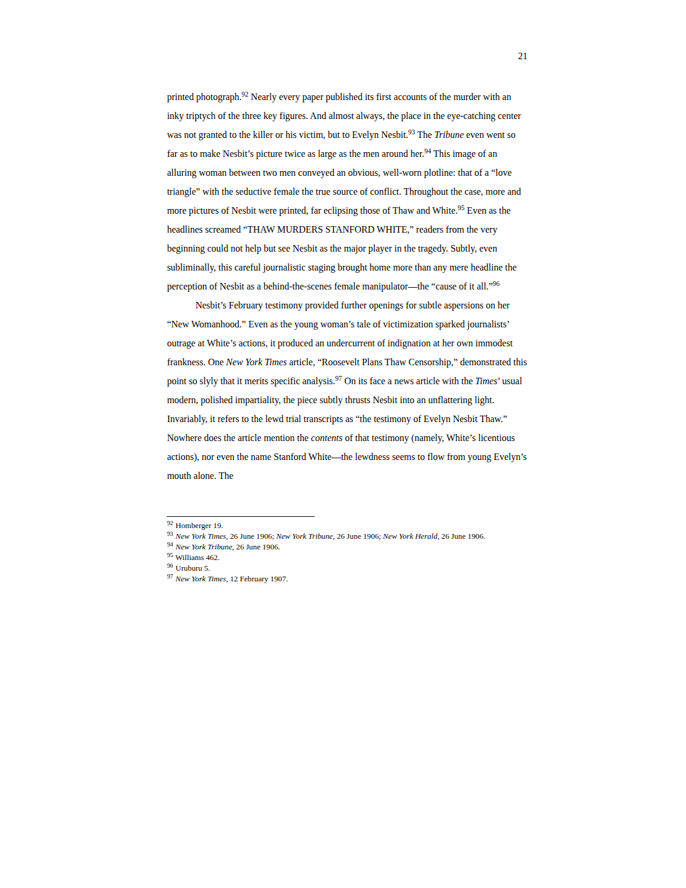21
printed photograph.92 Nearly every paper published its first accounts of the murder with an inky triptych of the three key figures. And almost always, the place in the eye-catching center was not granted to the killer or his victim, but to Evelyn Nesbit.93 The Tribune even went so far as to make Nesbit’s picture twice as large as the men around her.94 This image of an alluring woman between two men conveyed an obvious, well-worn plotline: that of a “love triangle” with the seductive female the true source of conflict. Throughout the case, more and more pictures of Nesbit were printed, far eclipsing those of Thaw and White.95 Even as the headlines screamed “THAW MURDERS STANFORD WHITE,” readers from the very beginning could not help but see Nesbit as the major player in the tragedy. Subtly, even subliminally, this careful journalistic staging brought home more than any mere headline the perception of Nesbit as a behind-the-scenes female manipulator—the “cause of it all.”96
Nesbit’s February testimony provided further openings for subtle aspersions on her “New Womanhood.” Even as the young woman’s tale of victimization sparked journalists’ outrage at White’s actions, it produced an undercurrent of indignation at her own immodest frankness. One New York Times article, “Roosevelt Plans Thaw Censorship,” demonstrated this point so slyly that it merits specific analysis.97 On its face a news article with the Times’ usual modern, polished impartiality, the piece subtly thrusts Nesbit into an unflattering light. Invariably, it refers to the lewd trial transcripts as “the testimony of Evelyn Nesbit Thaw.” Nowhere does the article mention the contents of that testimony (namely, White’s licentious actions), nor even the name Stanford White—the lewdness seems to flow from young Evelyn’s mouth alone. The
92 Homberger 19.
93 New York Times, 26 June 1906; New York Tribune, 26 June 1906; New York Herald, 26 June 1906.
94 New York Tribune, 26 June 1906.
95 Williams 462.
96 Uruburu 5.
97 New York Times, 12 February 1907.